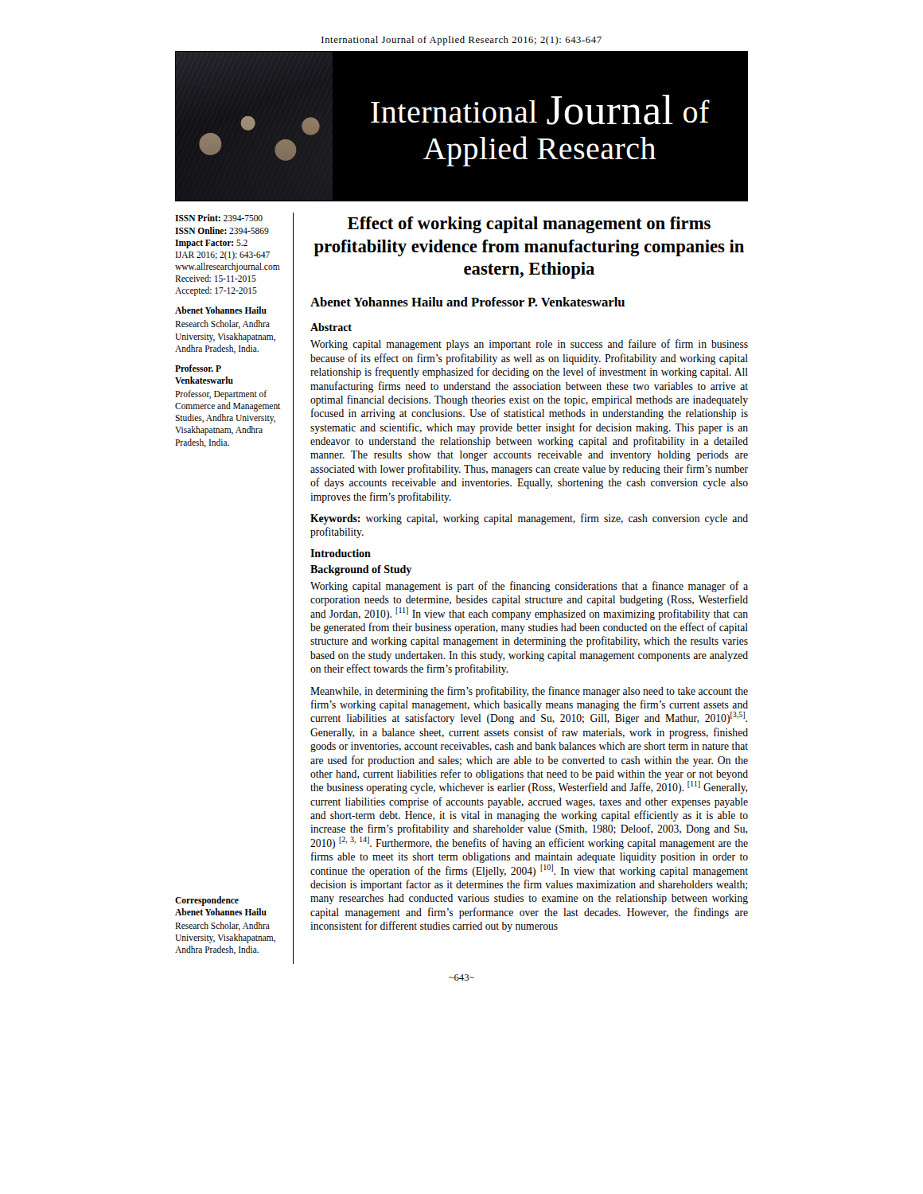International Journal of Applied Research 2016; 2(1): 643-647
International Journal of Applied Research
ISSN Print: 2394-7500
ISSN Online: 2394-5869
Impact Factor: 5.2
IJAR 2016; 2(1): 643-647
www.allresearchjournal.com
Received: 15-11-2015
Accepted: 17-12-2015
Abenet Yohannes Hailu
Research Scholar, Andhra University, Visakhapatnam, Andhra Pradesh, India.
Professor. P Venkateswarlu
Professor, Department of Commerce and Management Studies, Andhra University, Visakhapatnam, Andhra Pradesh, India.
Correspondence
Abenet Yohannes Hailu
Research Scholar, Andhra University, Visakhapatnam, Andhra Pradesh, India.
Effect of working capital management on firms profitability evidence from manufacturing companies in eastern, Ethiopia
Abenet Yohannes Hailu and Professor P. Venkateswarlu
Abstract
Working capital management plays an important role in success and failure of firm in business because of its effect on firm’s profitability as well as on liquidity. Profitability and working capital relationship is frequently emphasized for deciding on the level of investment in working capital. All manufacturing firms need to understand the association between these two variables to arrive at optimal financial decisions. Though theories exist on the topic, empirical methods are inadequately focused in arriving at conclusions. Use of statistical methods in understanding the relationship is systematic and scientific, which may provide better insight for decision making. This paper is an endeavor to understand the relationship between working capital and profitability in a detailed manner. The results show that longer accounts receivable and inventory holding periods are associated with lower profitability. Thus, managers can create value by reducing their firm’s number of days accounts receivable and inventories. Equally, shortening the cash conversion cycle also improves the firm’s profitability.
Keywords: working capital, working capital management, firm size, cash conversion cycle and profitability.
Introduction
Background of Study
Working capital management is part of the financing considerations that a finance manager of a corporation needs to determine, besides capital structure and capital budgeting (Ross, Westerfield and Jordan, 2010). [11] In view that each company emphasized on maximizing profitability that can be generated from their business operation, many studies had been conducted on the effect of capital structure and working capital management in determining the profitability, which the results varies based on the study undertaken. In this study, working capital management components are analyzed on their effect towards the firm’s profitability.
Meanwhile, in determining the firm’s profitability, the finance manager also need to take account the firm’s working capital management, which basically means managing the firm’s current assets and current liabilities at satisfactory level (Dong and Su, 2010; Gill, Biger and Mathur, 2010)[3,5]. Generally, in a balance sheet, current assets consist of raw materials, work in progress, finished goods or inventories, account receivables, cash and bank balances which are short term in nature that are used for production and sales; which are able to be converted to cash within the year. On the other hand, current liabilities refer to obligations that need to be paid within the year or not beyond the business operating cycle, whichever is earlier (Ross, Westerfield and Jaffe, 2010). [11] Generally, current liabilities comprise of accounts payable, accrued wages, taxes and other expenses payable and short-term debt. Hence, it is vital in managing the working capital efficiently as it is able to increase the firm’s profitability and shareholder value (Smith, 1980; Deloof, 2003, Dong and Su, 2010) [2, 3, 14]. Furthermore, the benefits of having an efficient working capital management are the firms able to meet its short term obligations and maintain adequate liquidity position in order to continue the operation of the firms (Eljelly, 2004) [10]. In view that working capital management decision is important factor as it determines the firm values maximization and shareholders wealth; many researches had conducted various studies to examine on the relationship between working capital management and firm’s performance over the last decades. However, the findings are inconsistent for different studies carried out by numerous
~643~